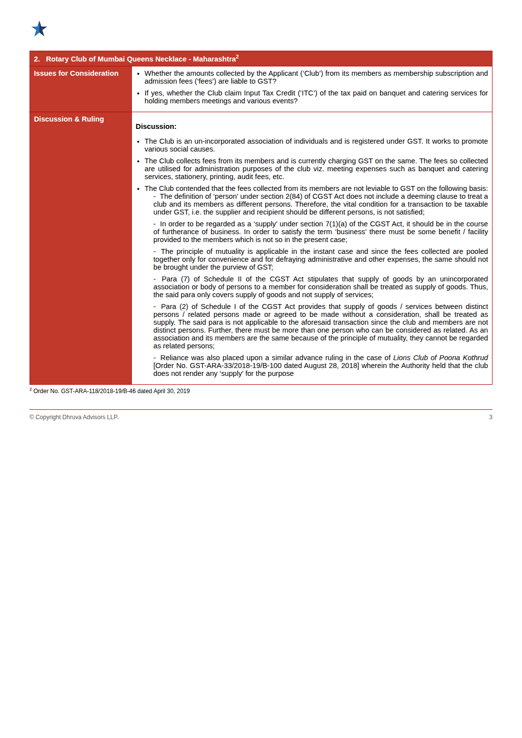| 2. Rotary Club of Mumbai Queens Necklace - Maharashtra 2 |
| Issues for Consideration | Whether the amounts collected by the Applicant (‘Club’) from its members as membership subscription and admission fees (‘fees’) are liable to GST? If yes, whether the Club claim Input Tax Credit (‘ITC’) of the tax paid on banquet and catering services for holding members meetings and various events? |
| Discussion & Ruling | Discussion: The Club is an un-incorporated association of individuals and is registered under GST. It works to promote various social causes. The Club collects fees from its members and is currently charging GST on the same. The fees so collected are utilised for administration purposes of the club viz. meeting expenses such as banquet and catering services, stationery, printing, audit fees, etc. The Club contended that the fees collected from its members are not leviable to GST on the following basis: The definition of ‘person’ under section 2(84) of CGST Act does not include a deeming clause to treat a club and its members as different persons. Therefore, the vital condition for a transaction to be taxable under GST, i.e. the supplier and recipient should be different persons, is not satisfied; In order to be regarded as a ‘supply’ under section 7(1)(a) of the CGST Act, it should be in the course of furtherance of business. In order to satisfy the term ‘business’ there must be some benefit / facility provided to the members which is not so in the present case; The principle of mutuality is applicable in the instant case and since the fees collected are pooled together only for convenience and for defraying administrative and other expenses, the same should not be brought under the purview of GST; Para (7) of Schedule II of the CGST Act stipulates that supply of goods by an unincorporated association or body of persons to a member for consideration shall be treated as supply of goods. Thus, the said para only covers supply of goods and not supply of services; Para (2) of Schedule I of the CGST Act provides that supply of goods / services between distinct persons / related persons made or agreed to be made without a consideration, shall be treated as supply. The said para is not applicable to the aforesaid transaction since the club and members are not distinct persons. Further, there must be more than one person who can be considered as related. As an association and its members are the same because of the principle of mutuality, they cannot be regarded as related persons; Reliance was also placed upon a similar advance ruling in the case of Lions Club of Poona Kothrud [Order No. GST-ARA-33/2018-19/B-100 dated August 28, 2018] wherein the Authority held that the club does not render any ‘supply’ for the purpose |
2 Order No. GST-ARA-118/2018-19/B-46 dated April 30, 2019
© Copyright Dhruva Advisors LLP. 3